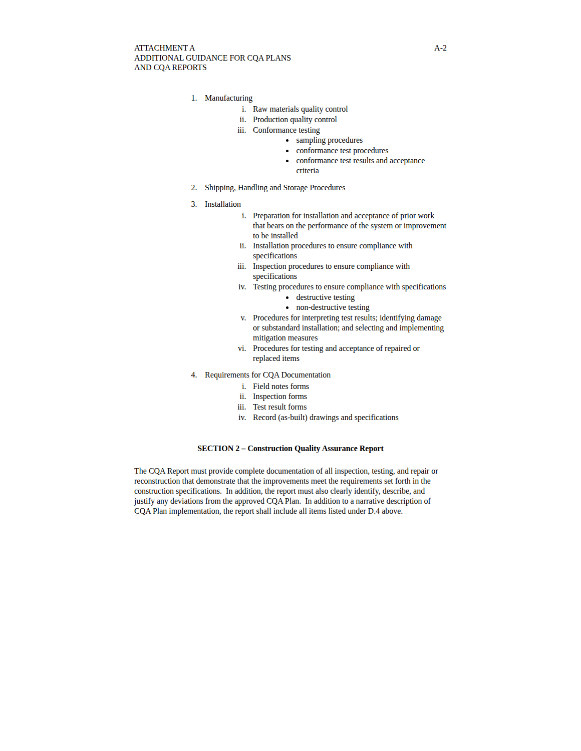A-2
ATTACHMENT A
ADDITIONAL GUIDANCE FOR CQA PLANS
AND CQA REPORTS
Manufacturing
Raw materials quality control
Production quality control
Conformance testing
sampling procedures
conformance test procedures
conformance test results and acceptance criteria
Shipping, Handling and Storage Procedures
Installation
Preparation for installation and acceptance of prior work that bears on the performance of the system or improvement to be installed
Installation procedures to ensure compliance with specifications
Inspection procedures to ensure compliance with specifications
Testing procedures to ensure compliance with specifications
destructive testing
non-destructive testing
Procedures for interpreting test results; identifying damage or substandard installation; and selecting and implementing mitigation measures
Procedures for testing and acceptance of repaired or replaced items
Requirements for CQA Documentation
Field notes forms
Inspection forms
Test result forms
Record (as-built) drawings and specifications
SECTION 2 – Construction Quality Assurance Report
The CQA Report must provide complete documentation of all inspection, testing, and repair or reconstruction that demonstrate that the improvements meet the requirements set forth in the construction specifications. In addition, the report must also clearly identify, describe, and justify any deviations from the approved CQA Plan. In addition to a narrative description of CQA Plan implementation, the report shall include all items listed under D.4 above.